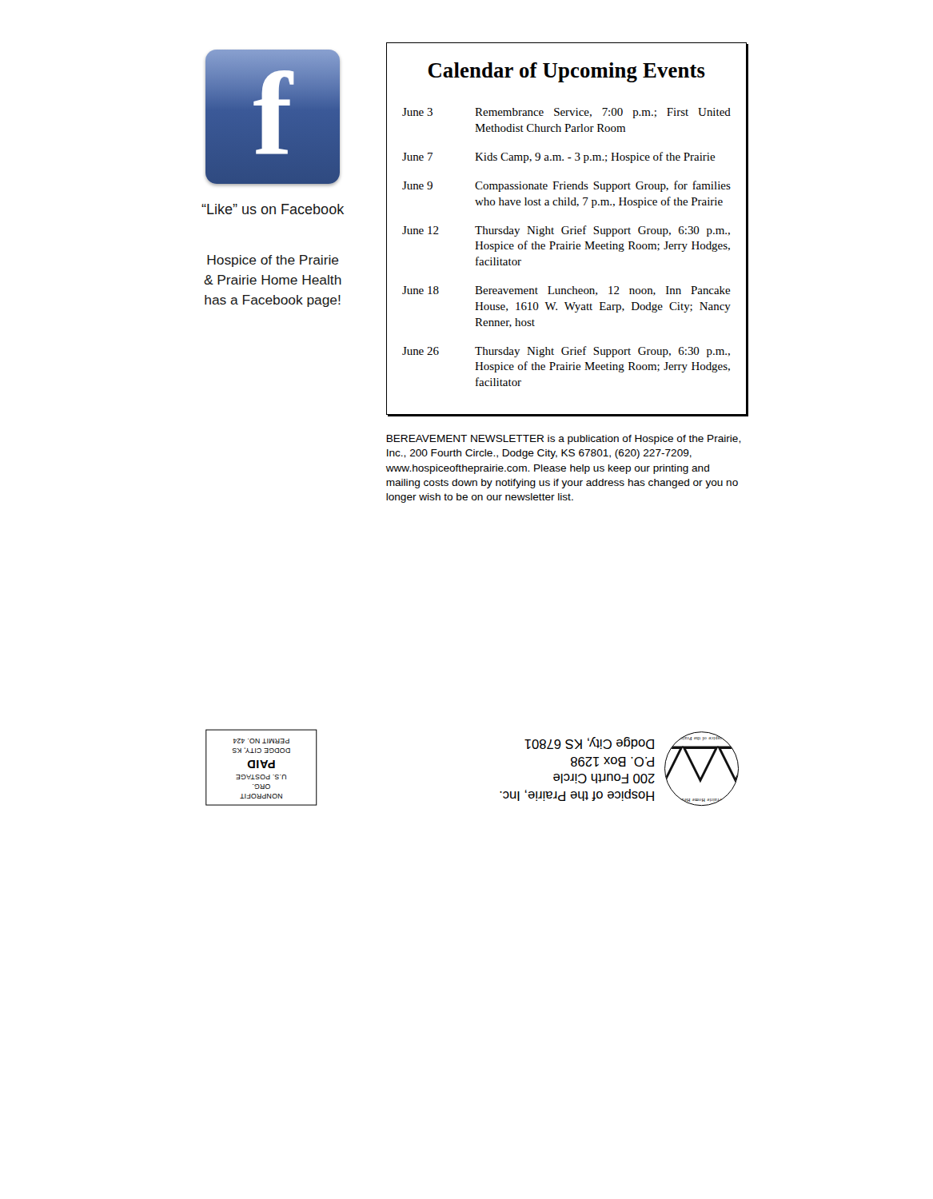“Like” us on Facebook
Hospice of the Prairie
& Prairie Home Health
has a Facebook page!
Calendar of Upcoming Events
| June 3 | Remembrance Service, 7:00 p.m.; First United Methodist Church Parlor Room |
| June 7 | Kids Camp, 9 a.m. - 3 p.m.; Hospice of the Prairie |
| June 9 | Compassionate Friends Support Group, for families who have lost a child, 7 p.m., Hospice of the Prairie |
| June 12 | Thursday Night Grief Support Group, 6:30 p.m., Hospice of the Prairie Meeting Room; Jerry Hodges, facilitator |
| June 18 | Bereavement Luncheon, 12 noon, Inn Pancake House, 1610 W. Wyatt Earp, Dodge City; Nancy Renner, host |
| June 26 | Thursday Night Grief Support Group, 6:30 p.m., Hospice of the Prairie Meeting Room; Jerry Hodges, facilitator |
BEREAVEMENT NEWSLETTER is a publication of Hospice of the Prairie, Inc., 200 Fourth Circle., Dodge City, KS 67801, (620) 227-7209, www.hospiceoftheprairie.com. Please help us keep our printing and mailing costs down by notifying us if your address has changed or you no longer wish to be on our newsletter list.
NONPROFIT
ORG.
U.S. POSTAGE
PAID
DODGE CITY, KS
PERMIT NO. 424
& Prairie Home Health
△△△
Hospice of the Prairie
Hospice of the Prairie, Inc.
200 Fourth Circle
P.O. Box 1298
Dodge City, KS 67801